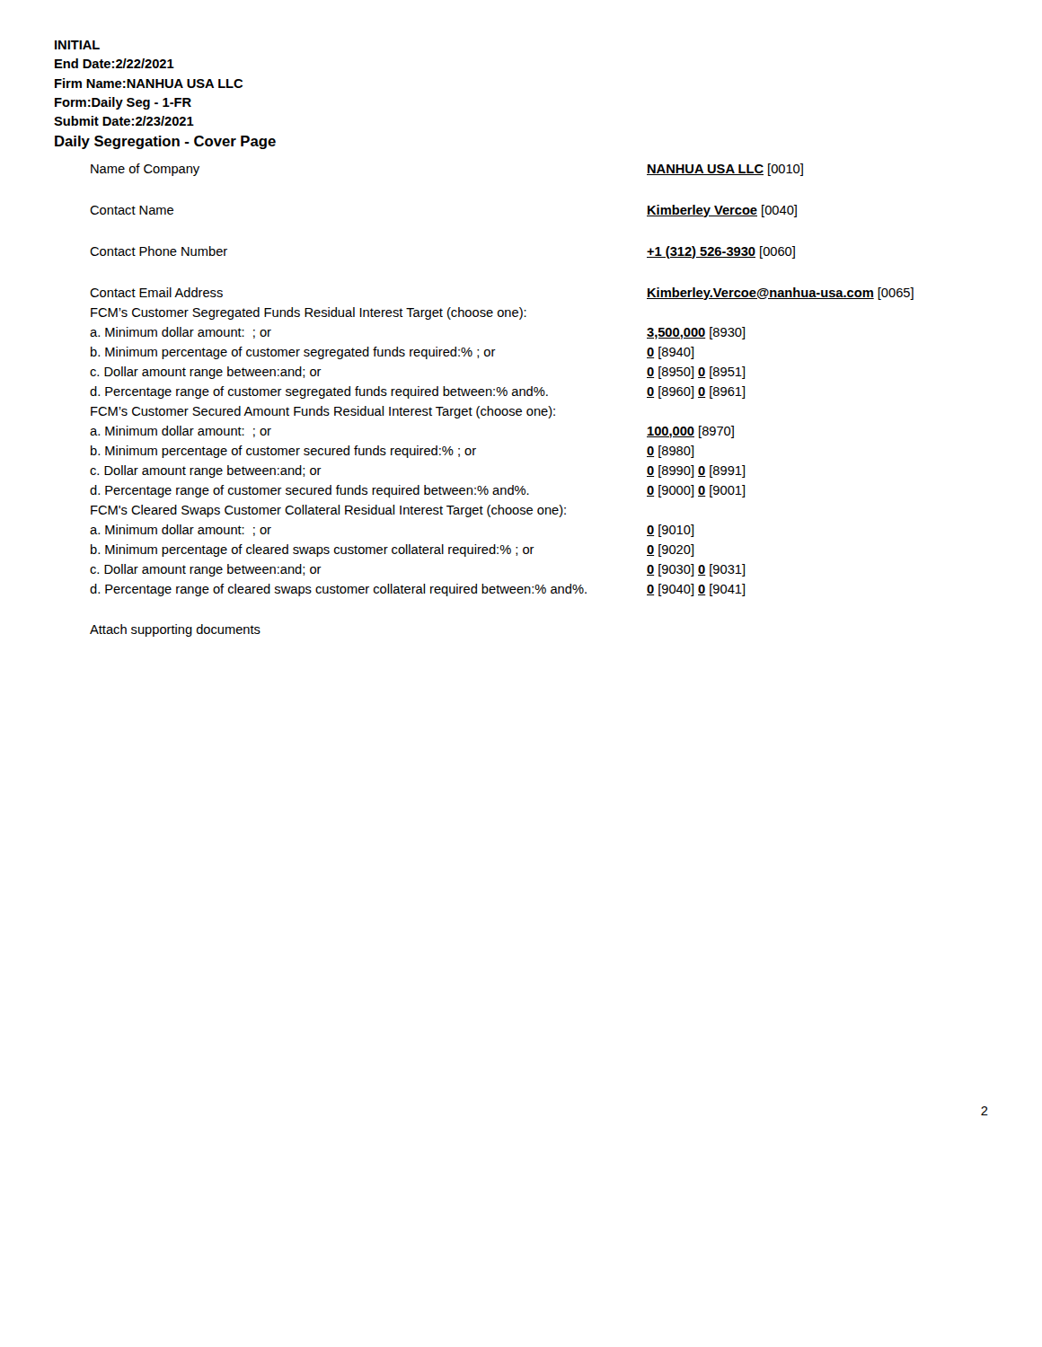INITIAL
End Date:2/22/2021
Firm Name:NANHUA USA LLC
Form:Daily Seg - 1-FR
Submit Date:2/23/2021
Daily Segregation - Cover Page
| Name of Company | NANHUA USA LLC [0010] |
| Contact Name | Kimberley Vercoe [0040] |
| Contact Phone Number | +1 (312) 526-3930 [0060] |
| Contact Email Address | Kimberley.Vercoe@nanhua-usa.com [0065] |
| FCM’s Customer Segregated Funds Residual Interest Target (choose one): | |
| a. Minimum dollar amount: ; or | 3,500,000 [8930] |
| b. Minimum percentage of customer segregated funds required:% ; or | 0 [8940] |
| c. Dollar amount range between:and; or | 0 [8950] 0 [8951] |
| d. Percentage range of customer segregated funds required between:% and%. | 0 [8960] 0 [8961] |
| FCM’s Customer Secured Amount Funds Residual Interest Target (choose one): | |
| a. Minimum dollar amount: ; or | 100,000 [8970] |
| b. Minimum percentage of customer secured funds required:% ; or | 0 [8980] |
| c. Dollar amount range between:and; or | 0 [8990] 0 [8991] |
| d. Percentage range of customer secured funds required between:% and%. | 0 [9000] 0 [9001] |
| FCM's Cleared Swaps Customer Collateral Residual Interest Target (choose one): | |
| a. Minimum dollar amount: ; or | 0 [9010] |
| b. Minimum percentage of cleared swaps customer collateral required:% ; or | 0 [9020] |
| c. Dollar amount range between:and; or | 0 [9030] 0 [9031] |
| d. Percentage range of cleared swaps customer collateral required between:% and%. | 0 [9040] 0 [9041] |
Attach supporting documents
2